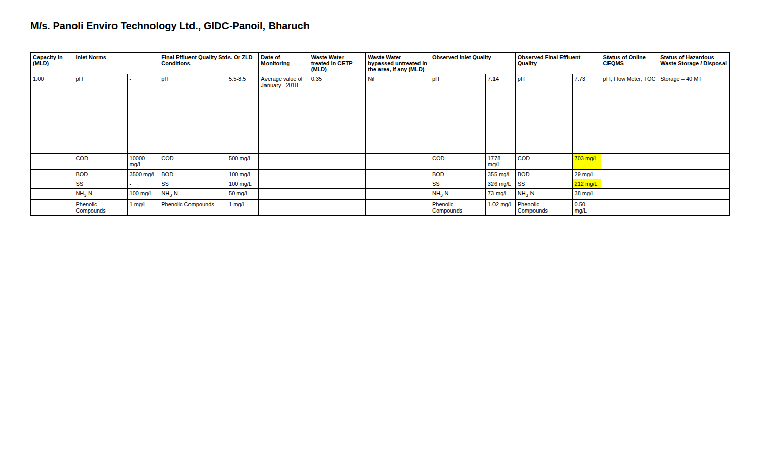M/s. Panoli Enviro Technology Ltd., GIDC-Panoil, Bharuch
| Capacity in (MLD) | Inlet Norms | Final Effluent Quality Stds. Or ZLD Conditions | Date of Monitoring | Waste Water treated in CETP (MLD) | Waste Water bypassed untreated in the area, if any (MLD) | Observed Inlet Quality | Observed Final Effluent Quality | Status of Online CEQMS | Status of Hazardous Waste Storage / Disposal |
| --- | --- | --- | --- | --- | --- | --- | --- | --- | --- |
| 1.00 | pH | - | pH | 5.5-8.5 | Average value of January - 2018 | 0.35 | Nil | pH | 7.14 | pH | 7.73 | pH, Flow Meter, TOC | Storage – 40 MT |
| | COD | 10000 mg/L | COD | 500 mg/L | | | | COD | 1778 mg/L | COD | 703 mg/L | | |
| | BOD | 3500 mg/L | BOD | 100 mg/L | | | | BOD | 355 mg/L | BOD | 29 mg/L | | |
| | SS | - | SS | 100 mg/L | | | | SS | 326 mg/L | SS | 212 mg/L | | |
| | NH 3 -N | 100 mg/L | NH 3 -N | 50 mg/L | | | | NH 3 -N | 73 mg/L | NH 3 -N | 38 mg/L | | |
| | Phenolic Compounds | 1 mg/L | Phenolic Compounds | 1 mg/L | | | | Phenolic Compounds | 1.02 mg/L | Phenolic Compounds | 0.50 mg/L | | |